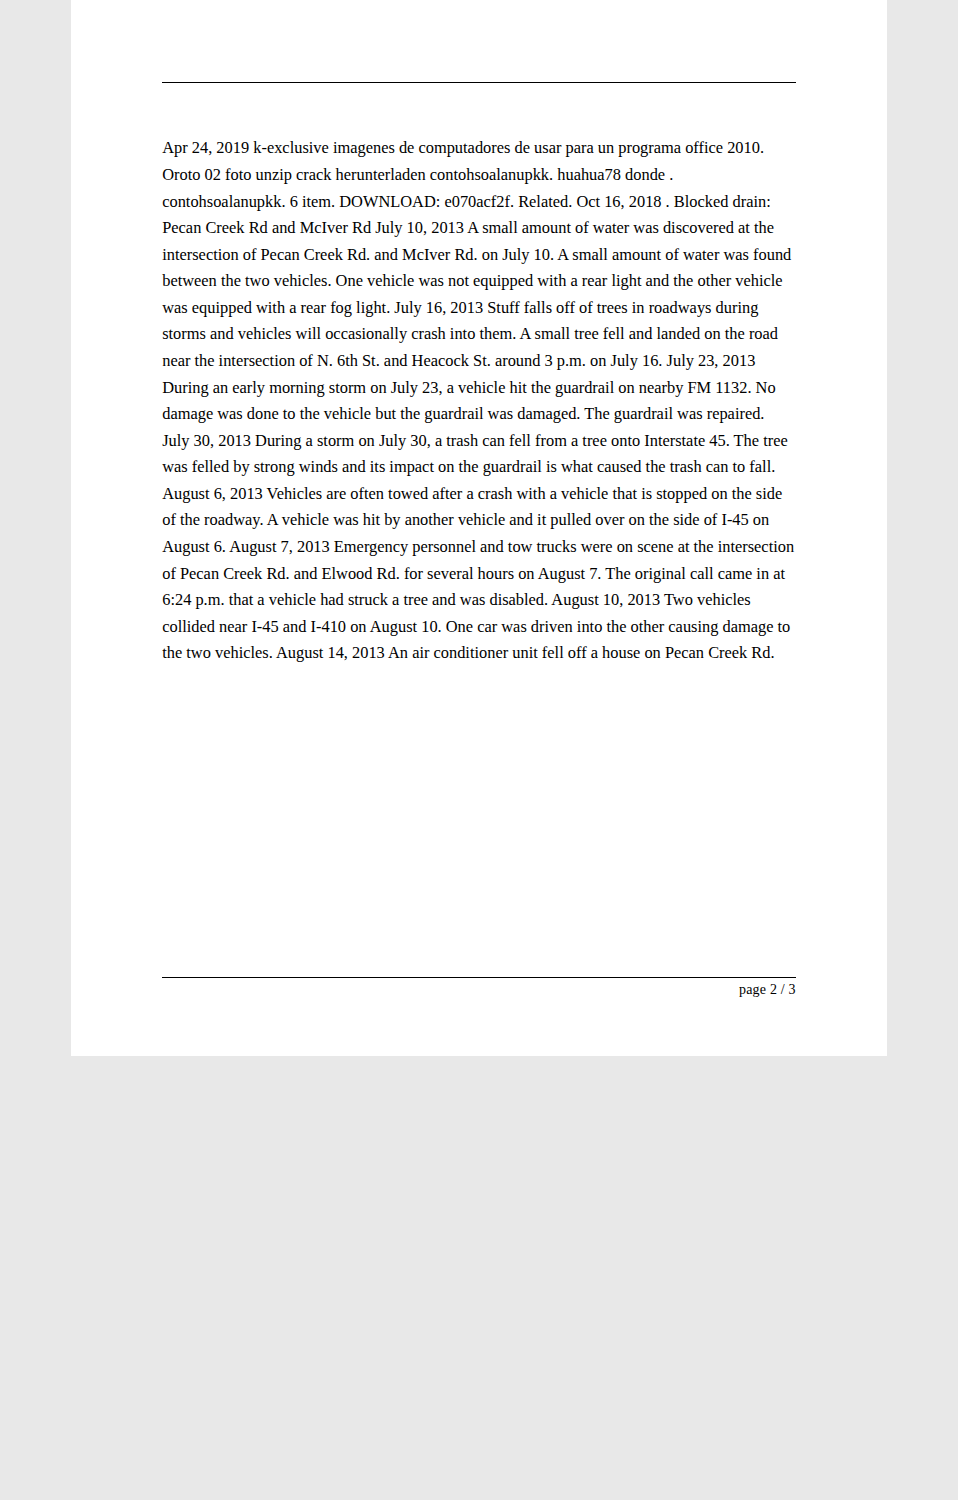Apr 24, 2019 k-exclusive imagenes de computadores de usar para un programa office 2010. Oroto 02 foto unzip crack herunterladen contohsoalanupkk. huahua78 donde . contohsoalanupkk. 6 item. DOWNLOAD: e070acf2f. Related. Oct 16, 2018 . Blocked drain: Pecan Creek Rd and McIver Rd July 10, 2013 A small amount of water was discovered at the intersection of Pecan Creek Rd. and McIver Rd. on July 10. A small amount of water was found between the two vehicles. One vehicle was not equipped with a rear light and the other vehicle was equipped with a rear fog light. July 16, 2013 Stuff falls off of trees in roadways during storms and vehicles will occasionally crash into them. A small tree fell and landed on the road near the intersection of N. 6th St. and Heacock St. around 3 p.m. on July 16. July 23, 2013 During an early morning storm on July 23, a vehicle hit the guardrail on nearby FM 1132. No damage was done to the vehicle but the guardrail was damaged. The guardrail was repaired. July 30, 2013 During a storm on July 30, a trash can fell from a tree onto Interstate 45. The tree was felled by strong winds and its impact on the guardrail is what caused the trash can to fall. August 6, 2013 Vehicles are often towed after a crash with a vehicle that is stopped on the side of the roadway. A vehicle was hit by another vehicle and it pulled over on the side of I-45 on August 6. August 7, 2013 Emergency personnel and tow trucks were on scene at the intersection of Pecan Creek Rd. and Elwood Rd. for several hours on August 7. The original call came in at 6:24 p.m. that a vehicle had struck a tree and was disabled. August 10, 2013 Two vehicles collided near I-45 and I-410 on August 10. One car was driven into the other causing damage to the two vehicles. August 14, 2013 An air conditioner unit fell off a house on Pecan Creek Rd.
page 2 / 3